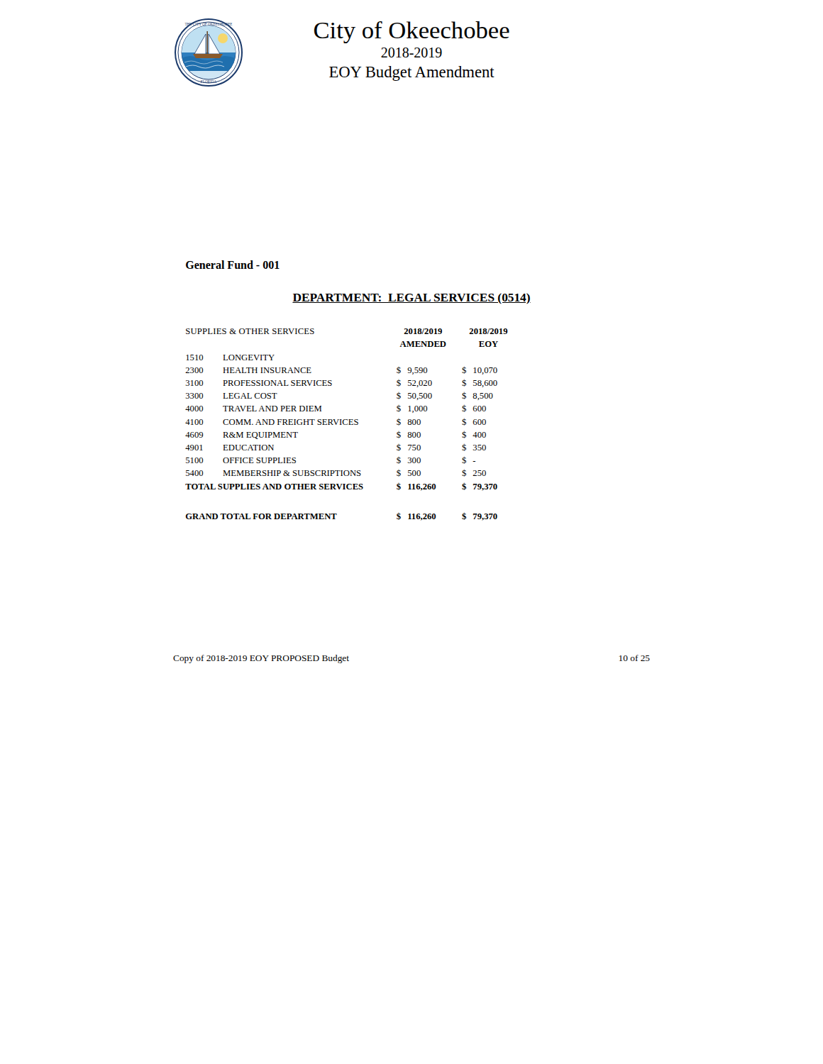THE CITY OF OKEECHOBEE FLORIDA
City of Okeechobee
2018-2019
EOY Budget Amendment
General Fund - 001
DEPARTMENT: LEGAL SERVICES (0514)
| SUPPLIES & OTHER SERVICES | 2018/2019 | | 2018/2019 |
| | AMENDED | | EOY |
| 1510 | LONGEVITY | | | | | |
| 2300 | HEALTH INSURANCE | $ | 9,590 | | $ | 10,070 |
| 3100 | PROFESSIONAL SERVICES | $ | 52,020 | | $ | 58,600 |
| 3300 | LEGAL COST | $ | 50,500 | | $ | 8,500 |
| 4000 | TRAVEL AND PER DIEM | $ | 1,000 | | $ | 600 |
| 4100 | COMM. AND FREIGHT SERVICES | $ | 800 | | $ | 600 |
| 4609 | R&M EQUIPMENT | $ | 800 | | $ | 400 |
| 4901 | EDUCATION | $ | 750 | | $ | 350 |
| 5100 | OFFICE SUPPLIES | $ | 300 | | $ | - |
| 5400 | MEMBERSHIP & SUBSCRIPTIONS | $ | 500 | | $ | 250 |
| TOTAL SUPPLIES AND OTHER SERVICES | $ | 116,260 | | $ | 79,370 |
| GRAND TOTAL FOR DEPARTMENT | $ | 116,260 | | $ | 79,370 |
Copy of 2018-2019 EOY PROPOSED Budget
10 of 25